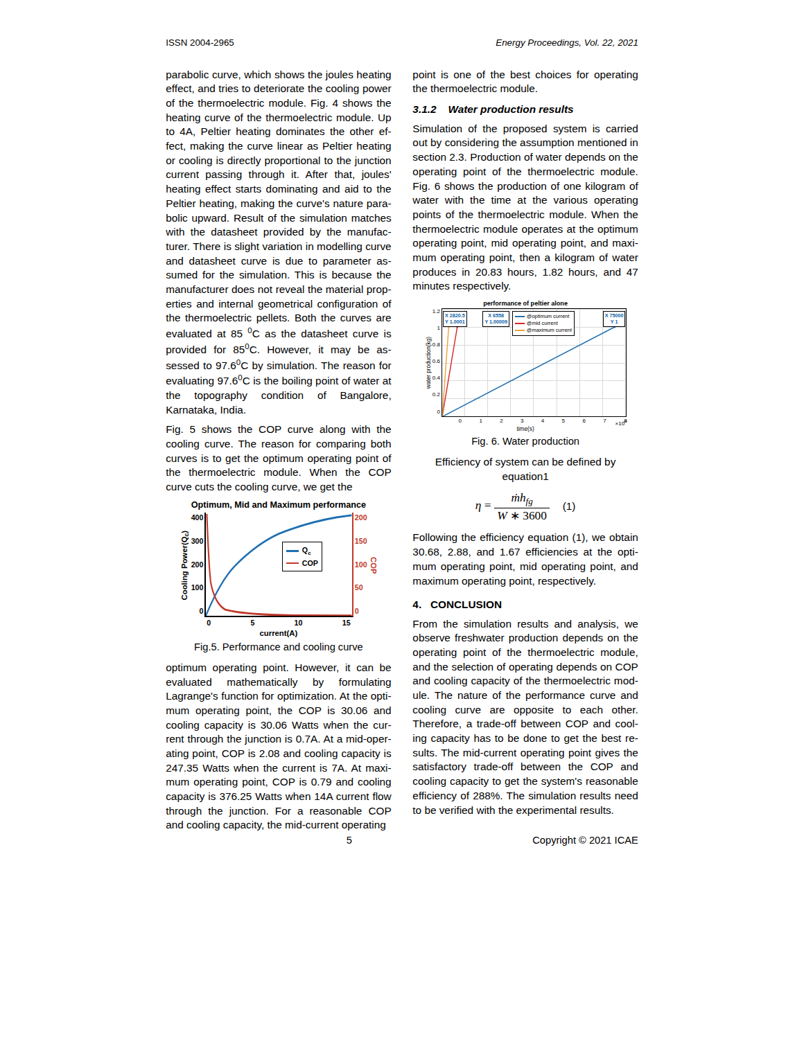ISSN 2004-2965
Energy Proceedings, Vol. 22, 2021
parabolic curve, which shows the joules heating effect, and tries to deteriorate the cooling power of the thermoelectric module. Fig. 4 shows the heating curve of the thermoelectric module. Up to 4A, Peltier heating dominates the other effect, making the curve linear as Peltier heating or cooling is directly proportional to the junction current passing through it. After that, joules' heating effect starts dominating and aid to the Peltier heating, making the curve's nature parabolic upward. Result of the simulation matches with the datasheet provided by the manufacturer. There is slight variation in modelling curve and datasheet curve is due to parameter assumed for the simulation. This is because the manufacturer does not reveal the material properties and internal geometrical configuration of the thermoelectric pellets. Both the curves are evaluated at 85 0C as the datasheet curve is provided for 850C. However, it may be assessed to 97.60C by simulation. The reason for evaluating 97.60C is the boiling point of water at the topography condition of Bangalore, Karnataka, India.
Fig. 5 shows the COP curve along with the cooling curve. The reason for comparing both curves is to get the optimum operating point of the thermoelectric module. When the COP curve cuts the cooling curve, we get the
Optimum, Mid and Maximum performance
Cooling Power(Qc)
400
300
200
100
0
Qc
COP
200
150
100
50
0
COP
0
5
10
15
current(A)
Fig.5. Performance and cooling curve
optimum operating point. However, it can be evaluated mathematically by formulating Lagrange's function for optimization. At the optimum operating point, the COP is 30.06 and cooling capacity is 30.06 Watts when the current through the junction is 0.7A. At a mid-operating point, COP is 2.08 and cooling capacity is 247.35 Watts when the current is 7A. At maximum operating point, COP is 0.79 and cooling capacity is 376.25 Watts when 14A current flow through the junction. For a reasonable COP and cooling capacity, the mid-current operating
point is one of the best choices for operating the thermoelectric module.
3.1.2 Water production results
Simulation of the proposed system is carried out by considering the assumption mentioned in section 2.3. Production of water depends on the operating point of the thermoelectric module. Fig. 6 shows the production of one kilogram of water with the time at the various operating points of the thermoelectric module. When the thermoelectric module operates at the optimum operating point, mid operating point, and maximum operating point, then a kilogram of water produces in 20.83 hours, 1.82 hours, and 47 minutes respectively.
performance of peltier alone
water production(kg)
1.2
1
0.8
0.6
0.4
0.2
0
X 2820.5
Y 1.0001
X 6558
Y 1.00009
X 75000
Y 1
@optimum current
@mid current
@maximum current
0
1
2
3
4
5
6
7
8
time(s)×104
Fig. 6. Water production
Efficiency of system can be defined by equation1
η = ṁhfg W ∗ 3600 (1)
Following the efficiency equation (1), we obtain 30.68, 2.88, and 1.67 efficiencies at the optimum operating point, mid operating point, and maximum operating point, respectively.
4. CONCLUSION
From the simulation results and analysis, we observe freshwater production depends on the operating point of the thermoelectric module, and the selection of operating depends on COP and cooling capacity of the thermoelectric module. The nature of the performance curve and cooling curve are opposite to each other. Therefore, a trade-off between COP and cooling capacity has to be done to get the best results. The mid-current operating point gives the satisfactory trade-off between the COP and cooling capacity to get the system's reasonable efficiency of 288%. The simulation results need to be verified with the experimental results.
5
Copyright © 2021 ICAE